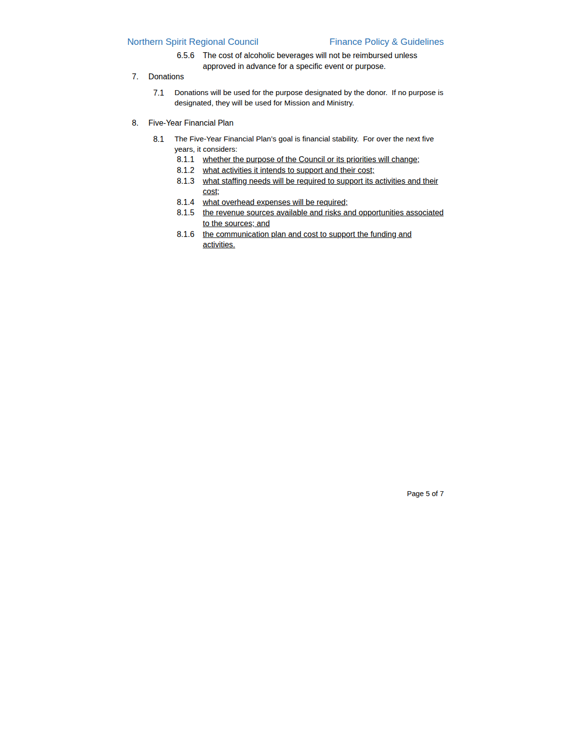Northern Spirit Regional Council
Finance Policy & Guidelines
6.5.6
The cost of alcoholic beverages will not be reimbursed unless approved in advance for a specific event or purpose.
7.
Donations
7.1
Donations will be used for the purpose designated by the donor. If no purpose is designated, they will be used for Mission and Ministry.
8.
Five-Year Financial Plan
8.1
The Five-Year Financial Plan’s goal is financial stability. For over the next five years, it considers:
8.1.1
whether the purpose of the Council or its priorities will change;
8.1.2
what activities it intends to support and their cost;
8.1.3
what staffing needs will be required to support its activities and their cost;
8.1.4
what overhead expenses will be required;
8.1.5
the revenue sources available and risks and opportunities associated to the sources; and
8.1.6
the communication plan and cost to support the funding and activities.
Page 5 of 7